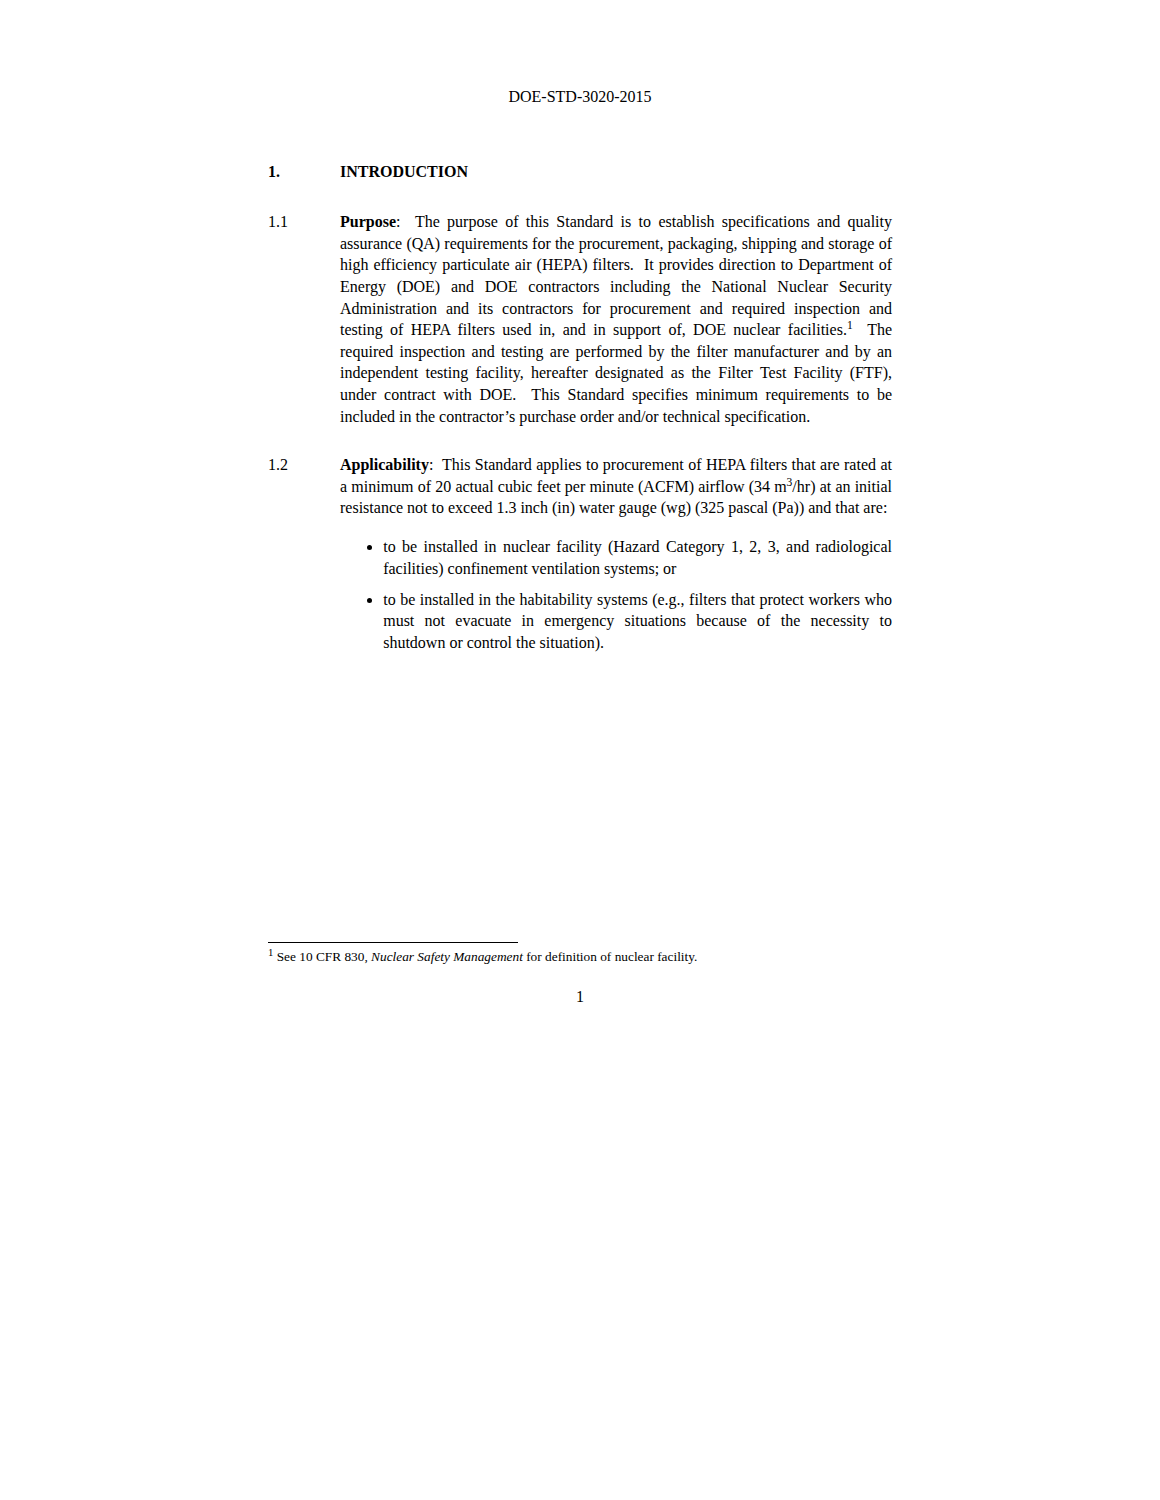DOE-STD-3020-2015
1. INTRODUCTION
1.1
Purpose: The purpose of this Standard is to establish specifications and quality assurance (QA) requirements for the procurement, packaging, shipping and storage of high efficiency particulate air (HEPA) filters. It provides direction to Department of Energy (DOE) and DOE contractors including the National Nuclear Security Administration and its contractors for procurement and required inspection and testing of HEPA filters used in, and in support of, DOE nuclear facilities.1 The required inspection and testing are performed by the filter manufacturer and by an independent testing facility, hereafter designated as the Filter Test Facility (FTF), under contract with DOE. This Standard specifies minimum requirements to be included in the contractor’s purchase order and/or technical specification.
1.2
Applicability: This Standard applies to procurement of HEPA filters that are rated at a minimum of 20 actual cubic feet per minute (ACFM) airflow (34 m3/hr) at an initial resistance not to exceed 1.3 inch (in) water gauge (wg) (325 pascal (Pa)) and that are:
to be installed in nuclear facility (Hazard Category 1, 2, 3, and radiological facilities) confinement ventilation systems; or
to be installed in the habitability systems (e.g., filters that protect workers who must not evacuate in emergency situations because of the necessity to shutdown or control the situation).
1 See 10 CFR 830, Nuclear Safety Management for definition of nuclear facility.
1